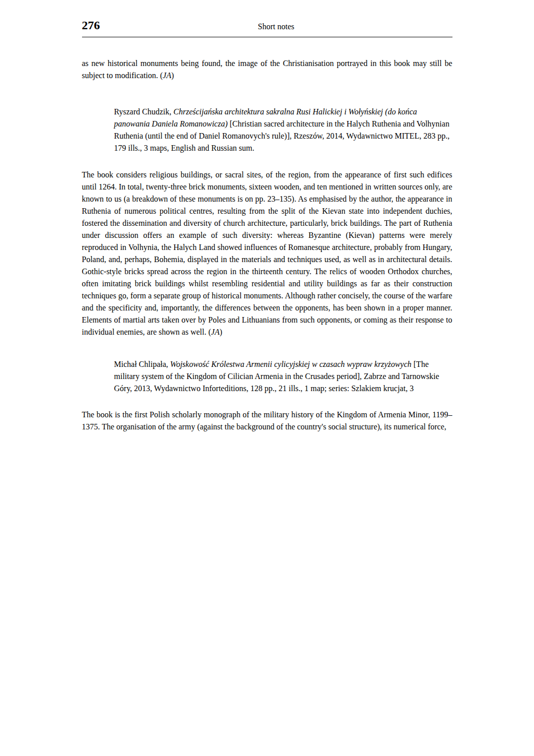276 Short notes
as new historical monuments being found, the image of the Christianisation portrayed in this book may still be subject to modification. (JA)
Ryszard Chudzik, Chrześcijańska architektura sakralna Rusi Halickiej i Wołyńskiej (do końca panowania Daniela Romanowicza) [Christian sacred architecture in the Halych Ruthenia and Volhynian Ruthenia (until the end of Daniel Romanovych's rule)], Rzeszów, 2014, Wydawnictwo MITEL, 283 pp., 179 ills., 3 maps, English and Russian sum.
The book considers religious buildings, or sacral sites, of the region, from the appearance of first such edifices until 1264. In total, twenty-three brick monuments, sixteen wooden, and ten mentioned in written sources only, are known to us (a breakdown of these monuments is on pp. 23–135). As emphasised by the author, the appearance in Ruthenia of numerous political centres, resulting from the split of the Kievan state into independent duchies, fostered the dissemination and diversity of church architecture, particularly, brick buildings. The part of Ruthenia under discussion offers an example of such diversity: whereas Byzantine (Kievan) patterns were merely reproduced in Volhynia, the Halych Land showed influences of Romanesque architecture, probably from Hungary, Poland, and, perhaps, Bohemia, displayed in the materials and techniques used, as well as in architectural details. Gothic-style bricks spread across the region in the thirteenth century. The relics of wooden Orthodox churches, often imitating brick buildings whilst resembling residential and utility buildings as far as their construction techniques go, form a separate group of historical monuments. Although rather concisely, the course of the warfare and the specificity and, importantly, the differences between the opponents, has been shown in a proper manner. Elements of martial arts taken over by Poles and Lithuanians from such opponents, or coming as their response to individual enemies, are shown as well. (JA)
Michał Chlipała, Wojskowość Królestwa Armenii cylicyjskiej w czasach wypraw krzyżowych [The military system of the Kingdom of Cilician Armenia in the Crusades period], Zabrze and Tarnowskie Góry, 2013, Wydawnictwo Inforteditions, 128 pp., 21 ills., 1 map; series: Szlakiem krucjat, 3
The book is the first Polish scholarly monograph of the military history of the Kingdom of Armenia Minor, 1199–1375. The organisation of the army (against the background of the country's social structure), its numerical force,